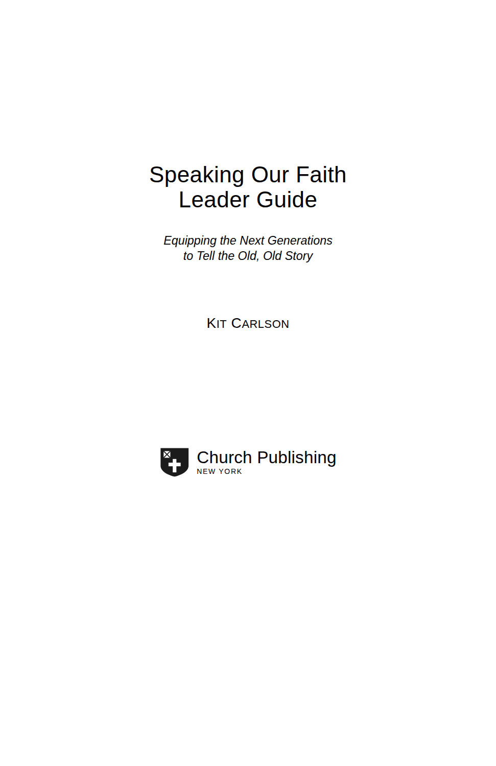Speaking Our Faith
Leader Guide
Equipping the Next Generations
to Tell the Old, Old Story
KIT CARLSON
Church Publishing
NEW YORK